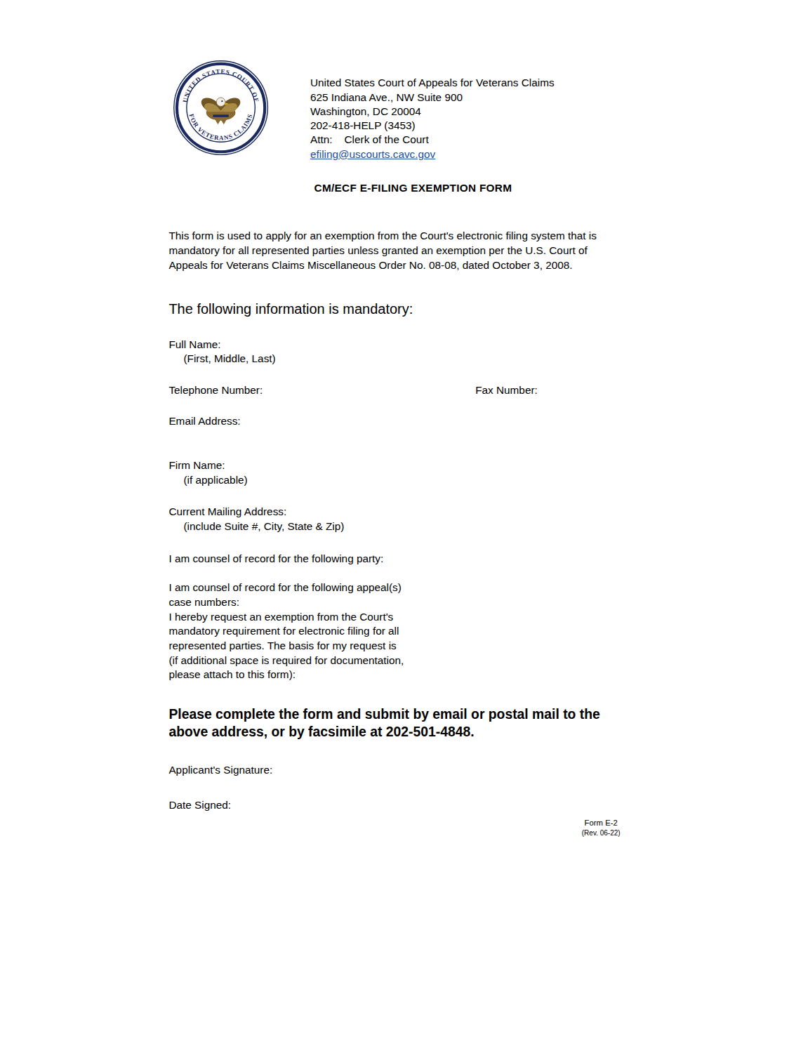UNITED STATES COURT OF FOR VETERANS CLAIMS
United States Court of Appeals for Veterans Claims
625 Indiana Ave., NW Suite 900
Washington, DC 20004
202-418-HELP (3453)
Attn: Clerk of the Court
efiling@uscourts.cavc.gov
CM/ECF E-FILING EXEMPTION FORM
This form is used to apply for an exemption from the Court's electronic filing system that is mandatory for all represented parties unless granted an exemption per the U.S. Court of Appeals for Veterans Claims Miscellaneous Order No. 08-08, dated October 3, 2008.
The following information is mandatory:
Full Name: (First, Middle, Last)
Telephone Number:
Fax Number:
Email Address:
Firm Name: (if applicable)
Current Mailing Address: (include Suite #, City, State & Zip)
I am counsel of record for the following party:
I am counsel of record for the following appeal(s)
case numbers:
I hereby request an exemption from the Court's
mandatory requirement for electronic filing for all
represented parties. The basis for my request is
(if additional space is required for documentation,
please attach to this form):
Please complete the form and submit by email or postal mail to the above address, or by facsimile at 202-501-4848.
Applicant's Signature:
Date Signed:
Form E-2
(Rev. 06-22)